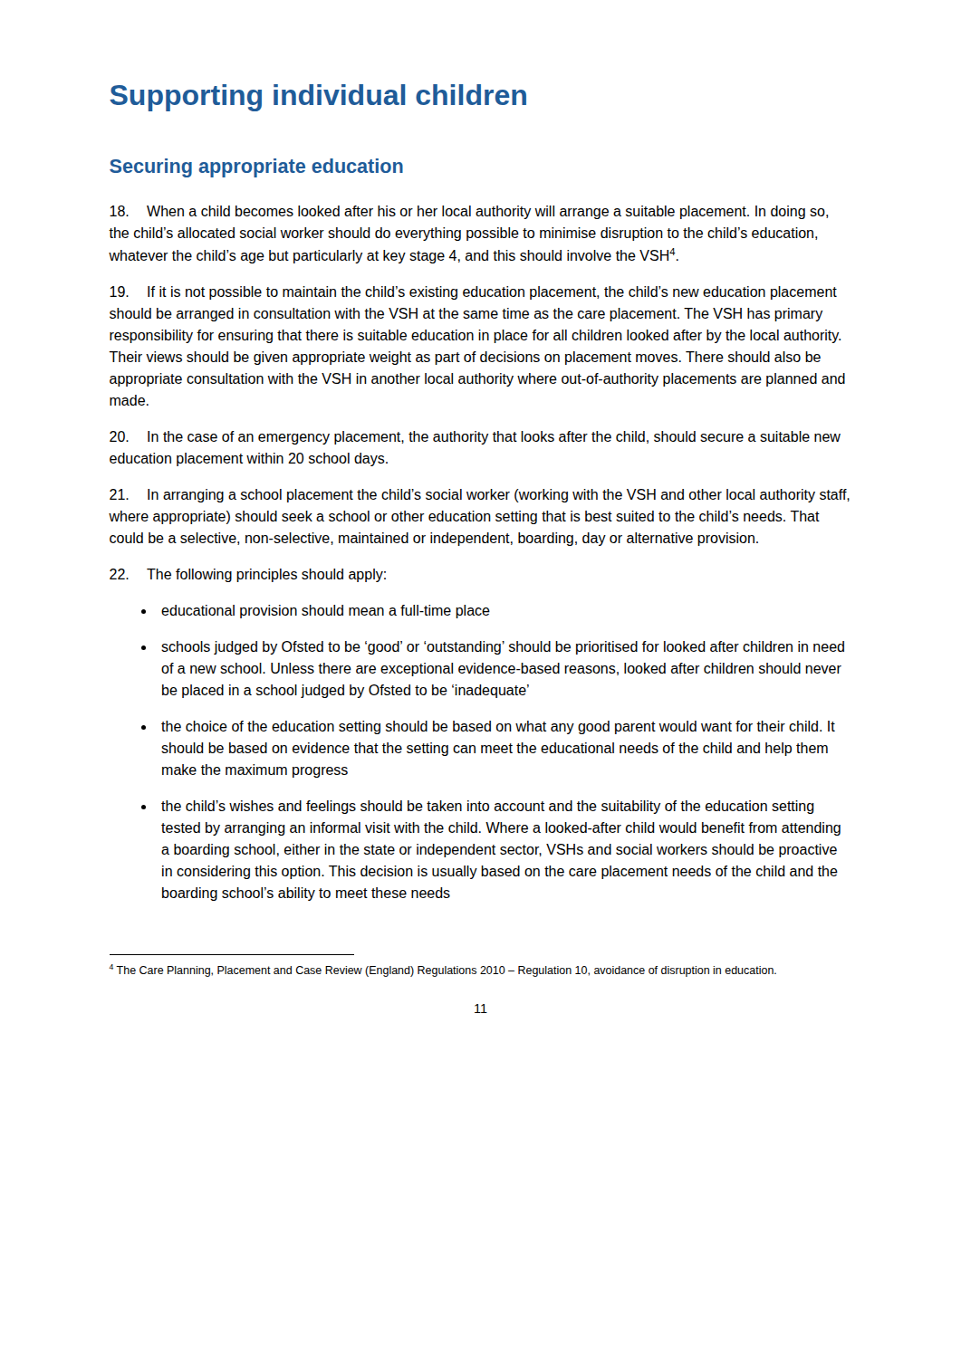Supporting individual children
Securing appropriate education
18. When a child becomes looked after his or her local authority will arrange a suitable placement. In doing so, the child’s allocated social worker should do everything possible to minimise disruption to the child’s education, whatever the child’s age but particularly at key stage 4, and this should involve the VSH4.
19. If it is not possible to maintain the child’s existing education placement, the child’s new education placement should be arranged in consultation with the VSH at the same time as the care placement. The VSH has primary responsibility for ensuring that there is suitable education in place for all children looked after by the local authority. Their views should be given appropriate weight as part of decisions on placement moves. There should also be appropriate consultation with the VSH in another local authority where out-of-authority placements are planned and made.
20. In the case of an emergency placement, the authority that looks after the child, should secure a suitable new education placement within 20 school days.
21. In arranging a school placement the child’s social worker (working with the VSH and other local authority staff, where appropriate) should seek a school or other education setting that is best suited to the child’s needs. That could be a selective, non-selective, maintained or independent, boarding, day or alternative provision.
22. The following principles should apply:
educational provision should mean a full-time place
schools judged by Ofsted to be ‘good’ or ‘outstanding’ should be prioritised for looked after children in need of a new school. Unless there are exceptional evidence-based reasons, looked after children should never be placed in a school judged by Ofsted to be ‘inadequate’
the choice of the education setting should be based on what any good parent would want for their child. It should be based on evidence that the setting can meet the educational needs of the child and help them make the maximum progress
the child’s wishes and feelings should be taken into account and the suitability of the education setting tested by arranging an informal visit with the child. Where a looked-after child would benefit from attending a boarding school, either in the state or independent sector, VSHs and social workers should be proactive in considering this option. This decision is usually based on the care placement needs of the child and the boarding school’s ability to meet these needs
4 The Care Planning, Placement and Case Review (England) Regulations 2010 – Regulation 10, avoidance of disruption in education.
11